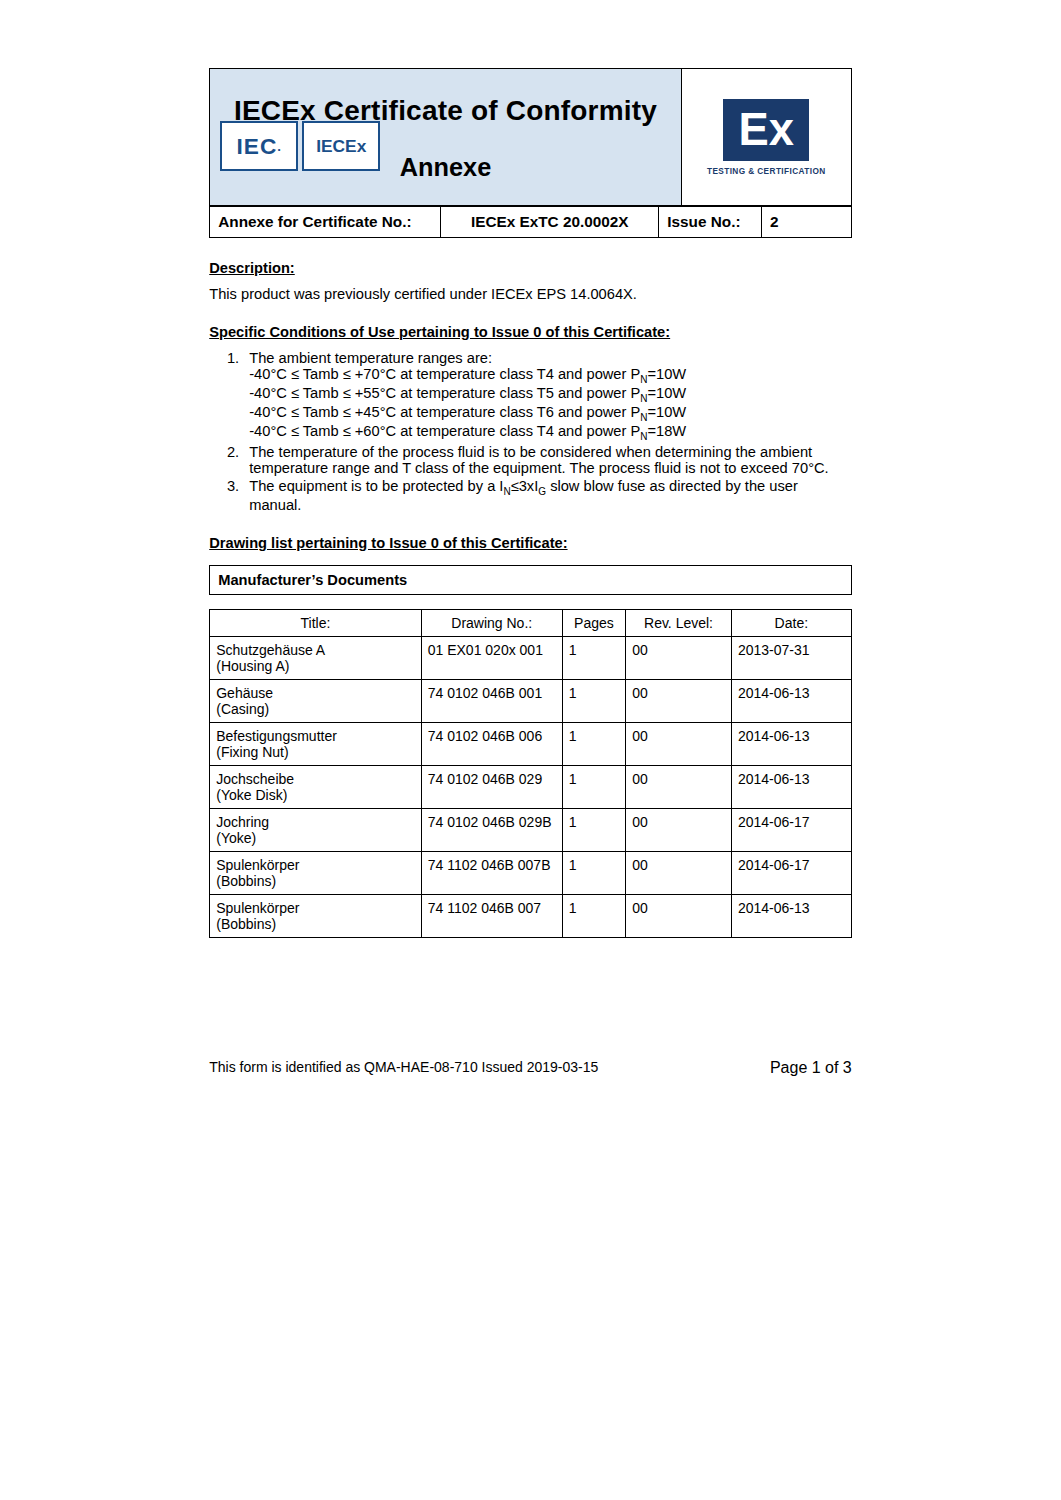| IECEx Certificate of Conformity IEC . IECEx Annexe | Ex TESTING & CERTIFICATION |
| Annexe for Certificate No.: | IECEx ExTC 20.0002X | Issue No.: | 2 |
Description:
This product was previously certified under IECEx EPS 14.0064X.
Specific Conditions of Use pertaining to Issue 0 of this Certificate:
The ambient temperature ranges are:
-40°C ≤ Tamb ≤ +70°C at temperature class T4 and power PN=10W
-40°C ≤ Tamb ≤ +55°C at temperature class T5 and power PN=10W
-40°C ≤ Tamb ≤ +45°C at temperature class T6 and power PN=10W
-40°C ≤ Tamb ≤ +60°C at temperature class T4 and power PN=18W
The temperature of the process fluid is to be considered when determining the ambient temperature range and T class of the equipment. The process fluid is not to exceed 70°C.
The equipment is to be protected by a IN≤3xIG slow blow fuse as directed by the user manual.
Drawing list pertaining to Issue 0 of this Certificate:
| Manufacturer’s Documents |
| Title: | Drawing No.: | Pages | Rev. Level: | Date: |
| --- | --- | --- | --- | --- |
| Schutzgehäuse A (Housing A) | 01 EX01 020x 001 | 1 | 00 | 2013-07-31 |
| Gehäuse (Casing) | 74 0102 046B 001 | 1 | 00 | 2014-06-13 |
| Befestigungsmutter (Fixing Nut) | 74 0102 046B 006 | 1 | 00 | 2014-06-13 |
| Jochscheibe (Yoke Disk) | 74 0102 046B 029 | 1 | 00 | 2014-06-13 |
| Jochring (Yoke) | 74 0102 046B 029B | 1 | 00 | 2014-06-17 |
| Spulenkörper (Bobbins) | 74 1102 046B 007B | 1 | 00 | 2014-06-17 |
| Spulenkörper (Bobbins) | 74 1102 046B 007 | 1 | 00 | 2014-06-13 |
This form is identified as QMA-HAE-08-710 Issued 2019-03-15
Page 1 of 3